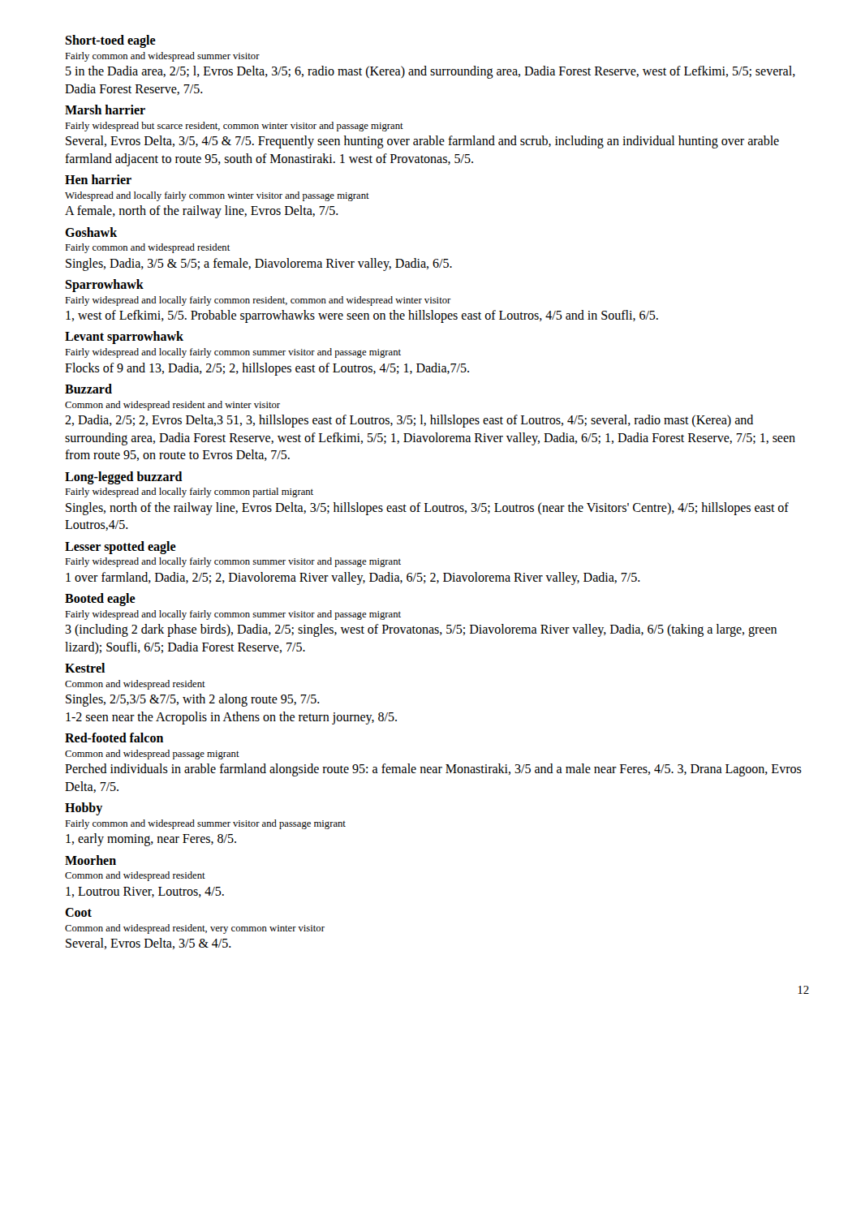Short-toed eagle
Fairly common and widespread summer visitor
5 in the Dadia area, 2/5; l, Evros Delta, 3/5; 6, radio mast (Kerea) and surrounding area, Dadia Forest Reserve, west of Lefkimi, 5/5; several, Dadia Forest Reserve, 7/5.
Marsh harrier
Fairly widespread but scarce resident, common winter visitor and passage migrant
Several, Evros Delta, 3/5, 4/5 & 7/5. Frequently seen hunting over arable farmland and scrub, including an individual hunting over arable farmland adjacent to route 95, south of Monastiraki. 1 west of Provatonas, 5/5.
Hen harrier
Widespread and locally fairly common winter visitor and passage migrant
A female, north of the railway line, Evros Delta, 7/5.
Goshawk
Fairly common and widespread resident
Singles, Dadia, 3/5 & 5/5; a female, Diavolorema River valley, Dadia, 6/5.
Sparrowhawk
Fairly widespread and locally fairly common resident, common and widespread winter visitor
1, west of Lefkimi, 5/5. Probable sparrowhawks were seen on the hillslopes east of Loutros, 4/5 and in Soufli, 6/5.
Levant sparrowhawk
Fairly widespread and locally fairly common summer visitor and passage migrant
Flocks of 9 and 13, Dadia, 2/5; 2, hillslopes east of Loutros, 4/5; 1, Dadia,7/5.
Buzzard
Common and widespread resident and winter visitor
2, Dadia, 2/5; 2, Evros Delta,3 51, 3, hillslopes east of Loutros, 3/5; l, hillslopes east of Loutros, 4/5; several, radio mast (Kerea) and surrounding area, Dadia Forest Reserve, west of Lefkimi, 5/5; 1, Diavolorema River valley, Dadia, 6/5; 1, Dadia Forest Reserve, 7/5; 1, seen from route 95, on route to Evros Delta, 7/5.
Long-legged buzzard
Fairly widespread and locally fairly common partial migrant
Singles, north of the railway line, Evros Delta, 3/5; hillslopes east of Loutros, 3/5; Loutros (near the Visitors' Centre), 4/5; hillslopes east of Loutros,4/5.
Lesser spotted eagle
Fairly widespread and locally fairly common summer visitor and passage migrant
1 over farmland, Dadia, 2/5; 2, Diavolorema River valley, Dadia, 6/5; 2, Diavolorema River valley, Dadia, 7/5.
Booted eagle
Fairly widespread and locally fairly common summer visitor and passage migrant
3 (including 2 dark phase birds), Dadia, 2/5; singles, west of Provatonas, 5/5; Diavolorema River valley, Dadia, 6/5 (taking a large, green lizard); Soufli, 6/5; Dadia Forest Reserve, 7/5.
Kestrel
Common and widespread resident
Singles, 2/5,3/5 &7/5, with 2 along route 95, 7/5.
1-2 seen near the Acropolis in Athens on the return journey, 8/5.
Red-footed falcon
Common and widespread passage migrant
Perched individuals in arable farmland alongside route 95: a female near Monastiraki, 3/5 and a male near Feres, 4/5. 3, Drana Lagoon, Evros Delta, 7/5.
Hobby
Fairly common and widespread summer visitor and passage migrant
1, early moming, near Feres, 8/5.
Moorhen
Common and widespread resident
1, Loutrou River, Loutros, 4/5.
Coot
Common and widespread resident, very common winter visitor
Several, Evros Delta, 3/5 & 4/5.
12